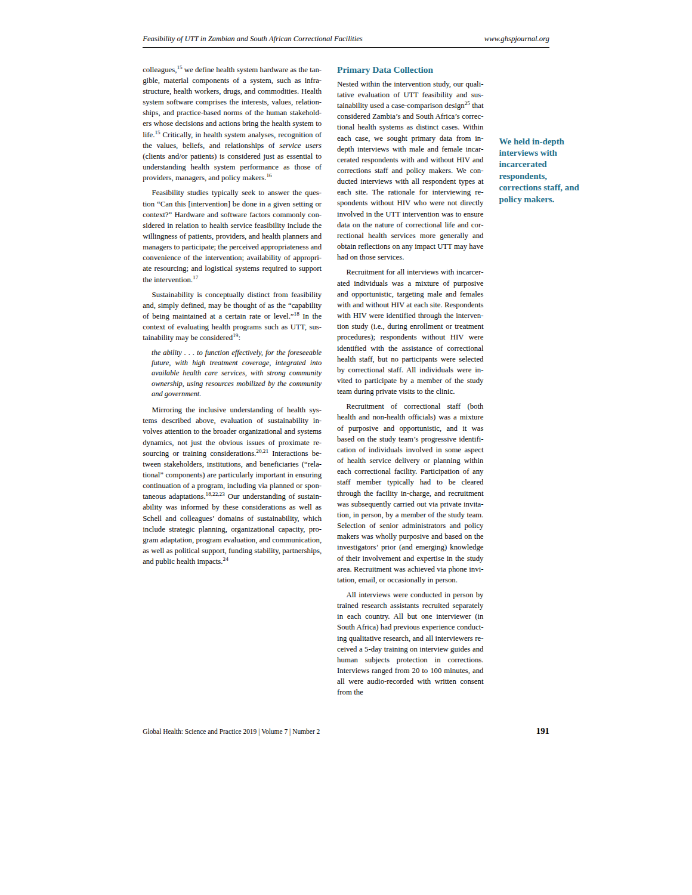Feasibility of UTT in Zambian and South African Correctional Facilities www.ghspjournal.org
colleagues,15 we define health system hardware as the tangible, material components of a system, such as infrastructure, health workers, drugs, and commodities. Health system software comprises the interests, values, relationships, and practice-based norms of the human stakeholders whose decisions and actions bring the health system to life.15 Critically, in health system analyses, recognition of the values, beliefs, and relationships of service users (clients and/or patients) is considered just as essential to understanding health system performance as those of providers, managers, and policy makers.16
Feasibility studies typically seek to answer the question “Can this [intervention] be done in a given setting or context?” Hardware and software factors commonly considered in relation to health service feasibility include the willingness of patients, providers, and health planners and managers to participate; the perceived appropriateness and convenience of the intervention; availability of appropriate resourcing; and logistical systems required to support the intervention.17
Sustainability is conceptually distinct from feasibility and, simply defined, may be thought of as the “capability of being maintained at a certain rate or level.”18 In the context of evaluating health programs such as UTT, sustainability may be considered19:
the ability . . . to function effectively, for the foreseeable future, with high treatment coverage, integrated into available health care services, with strong community ownership, using resources mobilized by the community and government.
Mirroring the inclusive understanding of health systems described above, evaluation of sustainability involves attention to the broader organizational and systems dynamics, not just the obvious issues of proximate resourcing or training considerations.20,21 Interactions between stakeholders, institutions, and beneficiaries (“relational” components) are particularly important in ensuring continuation of a program, including via planned or spontaneous adaptations.18,22,23 Our understanding of sustainability was informed by these considerations as well as Schell and colleagues’ domains of sustainability, which include strategic planning, organizational capacity, program adaptation, program evaluation, and communication, as well as political support, funding stability, partnerships, and public health impacts.24
Primary Data Collection
Nested within the intervention study, our qualitative evaluation of UTT feasibility and sustainability used a case-comparison design25 that considered Zambia’s and South Africa’s correctional health systems as distinct cases. Within each case, we sought primary data from in-depth interviews with male and female incarcerated respondents with and without HIV and corrections staff and policy makers. We conducted interviews with all respondent types at each site. The rationale for interviewing respondents without HIV who were not directly involved in the UTT intervention was to ensure data on the nature of correctional life and correctional health services more generally and obtain reflections on any impact UTT may have had on those services.
Recruitment for all interviews with incarcerated individuals was a mixture of purposive and opportunistic, targeting male and females with and without HIV at each site. Respondents with HIV were identified through the intervention study (i.e., during enrollment or treatment procedures); respondents without HIV were identified with the assistance of correctional health staff, but no participants were selected by correctional staff. All individuals were invited to participate by a member of the study team during private visits to the clinic.
Recruitment of correctional staff (both health and non-health officials) was a mixture of purposive and opportunistic, and it was based on the study team’s progressive identification of individuals involved in some aspect of health service delivery or planning within each correctional facility. Participation of any staff member typically had to be cleared through the facility in-charge, and recruitment was subsequently carried out via private invitation, in person, by a member of the study team. Selection of senior administrators and policy makers was wholly purposive and based on the investigators’ prior (and emerging) knowledge of their involvement and expertise in the study area. Recruitment was achieved via phone invitation, email, or occasionally in person.
All interviews were conducted in person by trained research assistants recruited separately in each country. All but one interviewer (in South Africa) had previous experience conducting qualitative research, and all interviewers received a 5-day training on interview guides and human subjects protection in corrections. Interviews ranged from 20 to 100 minutes, and all were audio-recorded with written consent from the
We held in-depth interviews with incarcerated respondents, corrections staff, and policy makers.
Global Health: Science and Practice 2019 | Volume 7 | Number 2 191